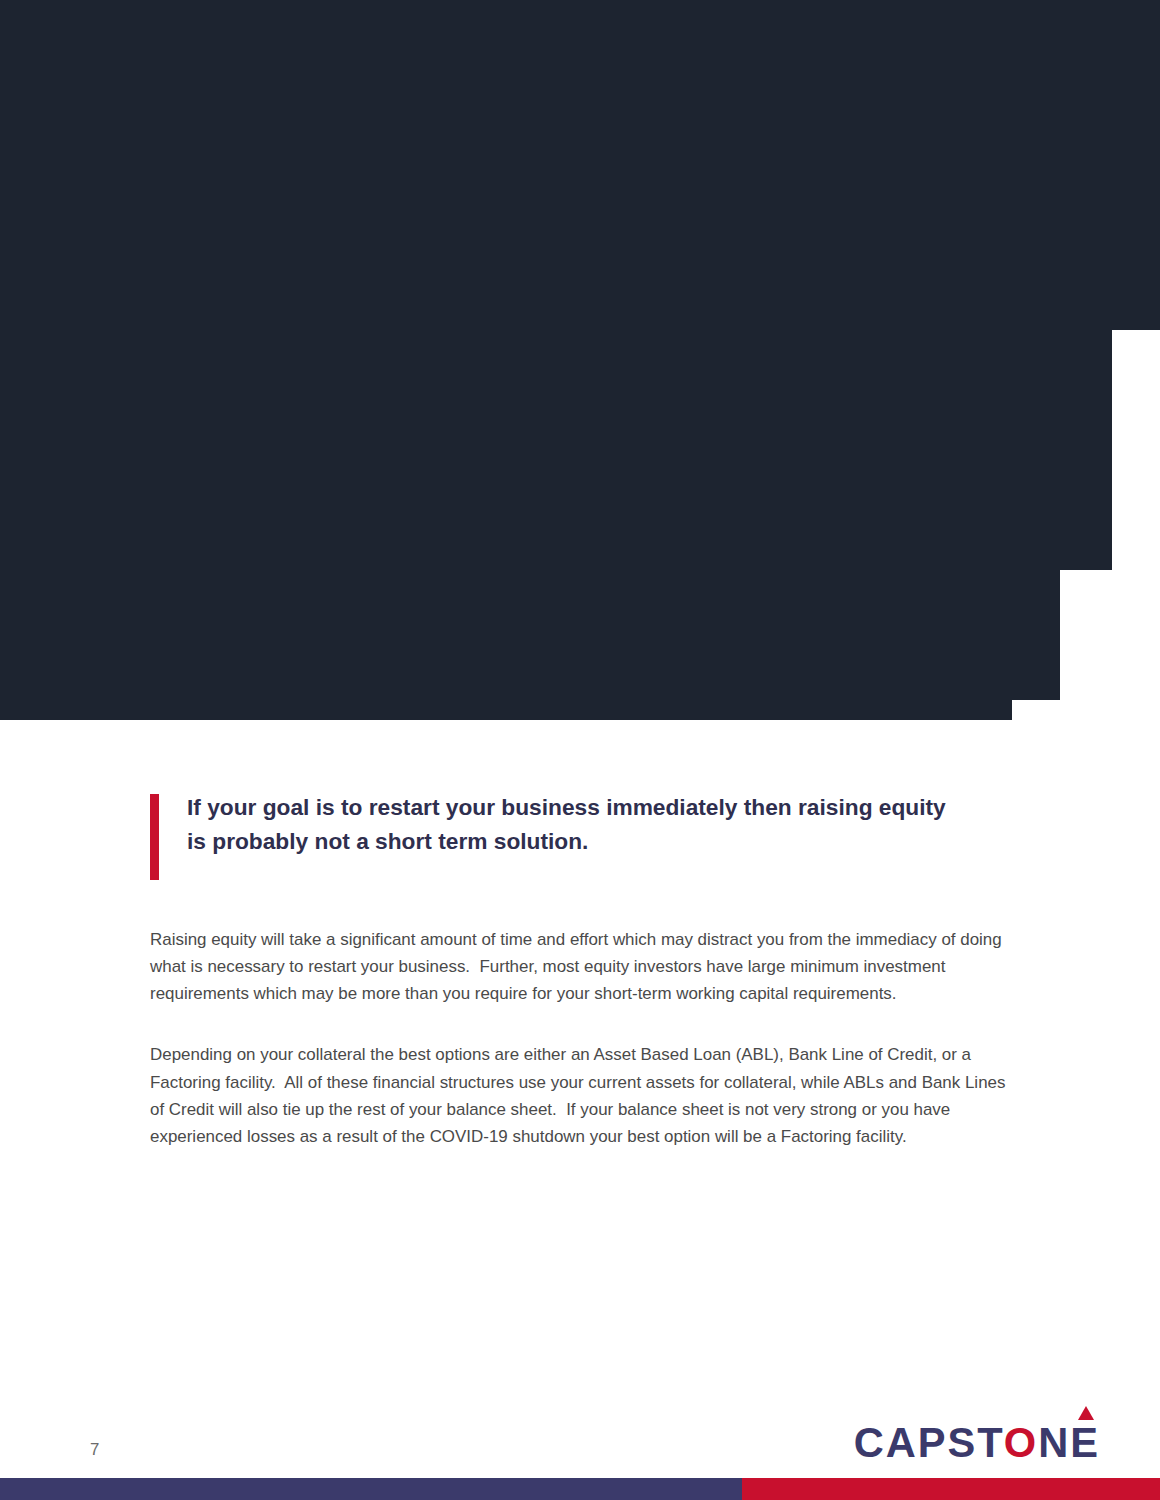If your goal is to restart your business immediately then raising equity is probably not a short term solution.
Raising equity will take a significant amount of time and effort which may distract you from the immediacy of doing what is necessary to restart your business. Further, most equity investors have large minimum investment requirements which may be more than you require for your short-term working capital requirements.
Depending on your collateral the best options are either an Asset Based Loan (ABL), Bank Line of Credit, or a Factoring facility. All of these financial structures use your current assets for collateral, while ABLs and Bank Lines of Credit will also tie up the rest of your balance sheet. If your balance sheet is not very strong or you have experienced losses as a result of the COVID-19 shutdown your best option will be a Factoring facility.
7
CAPSTONE